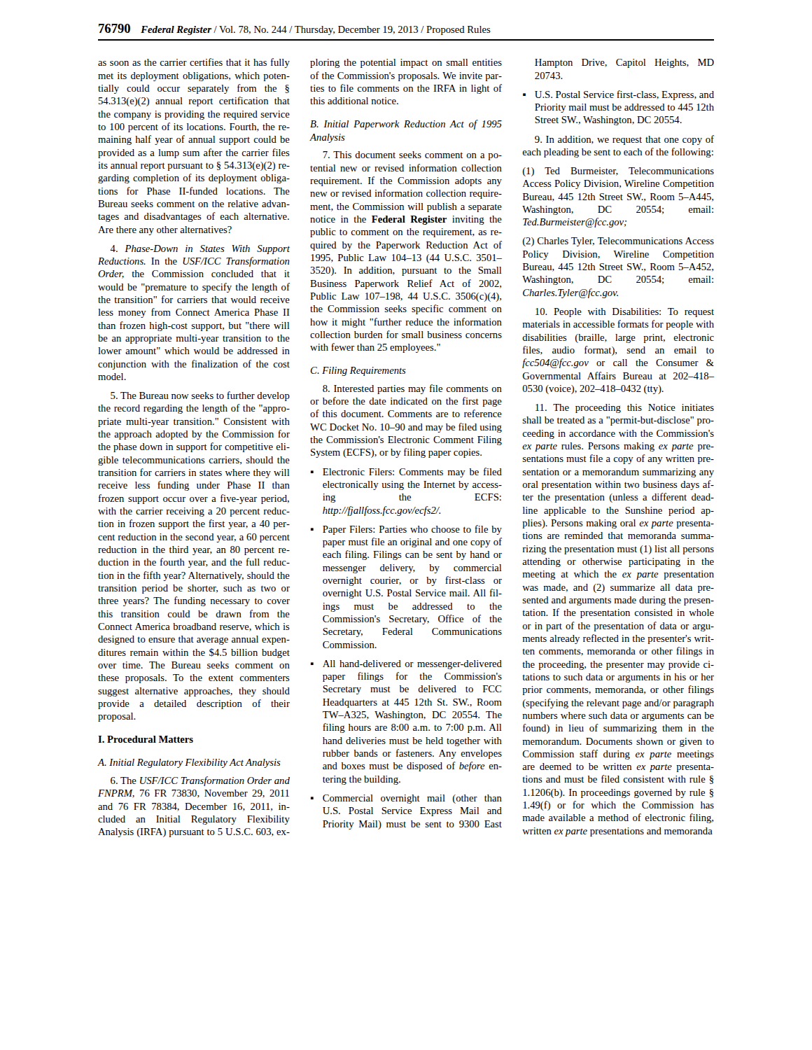76790 Federal Register / Vol. 78, No. 244 / Thursday, December 19, 2013 / Proposed Rules
as soon as the carrier certifies that it has fully met its deployment obligations, which potentially could occur separately from the § 54.313(e)(2) annual report certification that the company is providing the required service to 100 percent of its locations. Fourth, the remaining half year of annual support could be provided as a lump sum after the carrier files its annual report pursuant to § 54.313(e)(2) regarding completion of its deployment obligations for Phase II-funded locations. The Bureau seeks comment on the relative advantages and disadvantages of each alternative. Are there any other alternatives?
4. Phase-Down in States With Support Reductions. In the USF/ICC Transformation Order, the Commission concluded that it would be "premature to specify the length of the transition" for carriers that would receive less money from Connect America Phase II than frozen high-cost support, but "there will be an appropriate multi-year transition to the lower amount" which would be addressed in conjunction with the finalization of the cost model.
5. The Bureau now seeks to further develop the record regarding the length of the "appropriate multi-year transition." Consistent with the approach adopted by the Commission for the phase down in support for competitive eligible telecommunications carriers, should the transition for carriers in states where they will receive less funding under Phase II than frozen support occur over a five-year period, with the carrier receiving a 20 percent reduction in frozen support the first year, a 40 percent reduction in the second year, a 60 percent reduction in the third year, an 80 percent reduction in the fourth year, and the full reduction in the fifth year? Alternatively, should the transition period be shorter, such as two or three years? The funding necessary to cover this transition could be drawn from the Connect America broadband reserve, which is designed to ensure that average annual expenditures remain within the $4.5 billion budget over time. The Bureau seeks comment on these proposals. To the extent commenters suggest alternative approaches, they should provide a detailed description of their proposal.
I. Procedural Matters
A. Initial Regulatory Flexibility Act Analysis
6. The USF/ICC Transformation Order and FNPRM, 76 FR 73830, November 29, 2011 and 76 FR 78384, December 16, 2011, included an Initial Regulatory Flexibility Analysis (IRFA) pursuant to 5 U.S.C. 603, exploring the potential impact on small entities of the Commission's proposals. We invite parties to file comments on the IRFA in light of this additional notice.
B. Initial Paperwork Reduction Act of 1995 Analysis
7. This document seeks comment on a potential new or revised information collection requirement. If the Commission adopts any new or revised information collection requirement, the Commission will publish a separate notice in the Federal Register inviting the public to comment on the requirement, as required by the Paperwork Reduction Act of 1995, Public Law 104–13 (44 U.S.C. 3501–3520). In addition, pursuant to the Small Business Paperwork Relief Act of 2002, Public Law 107–198, 44 U.S.C. 3506(c)(4), the Commission seeks specific comment on how it might "further reduce the information collection burden for small business concerns with fewer than 25 employees."
C. Filing Requirements
8. Interested parties may file comments on or before the date indicated on the first page of this document. Comments are to reference WC Docket No. 10–90 and may be filed using the Commission's Electronic Comment Filing System (ECFS), or by filing paper copies.
Electronic Filers: Comments may be filed electronically using the Internet by accessing the ECFS: http://fjallfoss.fcc.gov/ecfs2/.
Paper Filers: Parties who choose to file by paper must file an original and one copy of each filing. Filings can be sent by hand or messenger delivery, by commercial overnight courier, or by first-class or overnight U.S. Postal Service mail. All filings must be addressed to the Commission's Secretary, Office of the Secretary, Federal Communications Commission.
All hand-delivered or messenger-delivered paper filings for the Commission's Secretary must be delivered to FCC Headquarters at 445 12th St. SW., Room TW–A325, Washington, DC 20554. The filing hours are 8:00 a.m. to 7:00 p.m. All hand deliveries must be held together with rubber bands or fasteners. Any envelopes and boxes must be disposed of before entering the building.
Commercial overnight mail (other than U.S. Postal Service Express Mail and Priority Mail) must be sent to 9300 East Hampton Drive, Capitol Heights, MD 20743.
U.S. Postal Service first-class, Express, and Priority mail must be addressed to 445 12th Street SW., Washington, DC 20554.
9. In addition, we request that one copy of each pleading be sent to each of the following:
(1) Ted Burmeister, Telecommunications Access Policy Division, Wireline Competition Bureau, 445 12th Street SW., Room 5–A445, Washington, DC 20554; email: Ted.Burmeister@fcc.gov;
(2) Charles Tyler, Telecommunications Access Policy Division, Wireline Competition Bureau, 445 12th Street SW., Room 5–A452, Washington, DC 20554; email: Charles.Tyler@fcc.gov.
10. People with Disabilities: To request materials in accessible formats for people with disabilities (braille, large print, electronic files, audio format), send an email to fcc504@fcc.gov or call the Consumer & Governmental Affairs Bureau at 202–418–0530 (voice), 202–418–0432 (tty).
11. The proceeding this Notice initiates shall be treated as a "permit-but-disclose" proceeding in accordance with the Commission's ex parte rules. Persons making ex parte presentations must file a copy of any written presentation or a memorandum summarizing any oral presentation within two business days after the presentation (unless a different deadline applicable to the Sunshine period applies). Persons making oral ex parte presentations are reminded that memoranda summarizing the presentation must (1) list all persons attending or otherwise participating in the meeting at which the ex parte presentation was made, and (2) summarize all data presented and arguments made during the presentation. If the presentation consisted in whole or in part of the presentation of data or arguments already reflected in the presenter's written comments, memoranda or other filings in the proceeding, the presenter may provide citations to such data or arguments in his or her prior comments, memoranda, or other filings (specifying the relevant page and/or paragraph numbers where such data or arguments can be found) in lieu of summarizing them in the memorandum. Documents shown or given to Commission staff during ex parte meetings are deemed to be written ex parte presentations and must be filed consistent with rule § 1.1206(b). In proceedings governed by rule § 1.49(f) or for which the Commission has made available a method of electronic filing, written ex parte presentations and memoranda